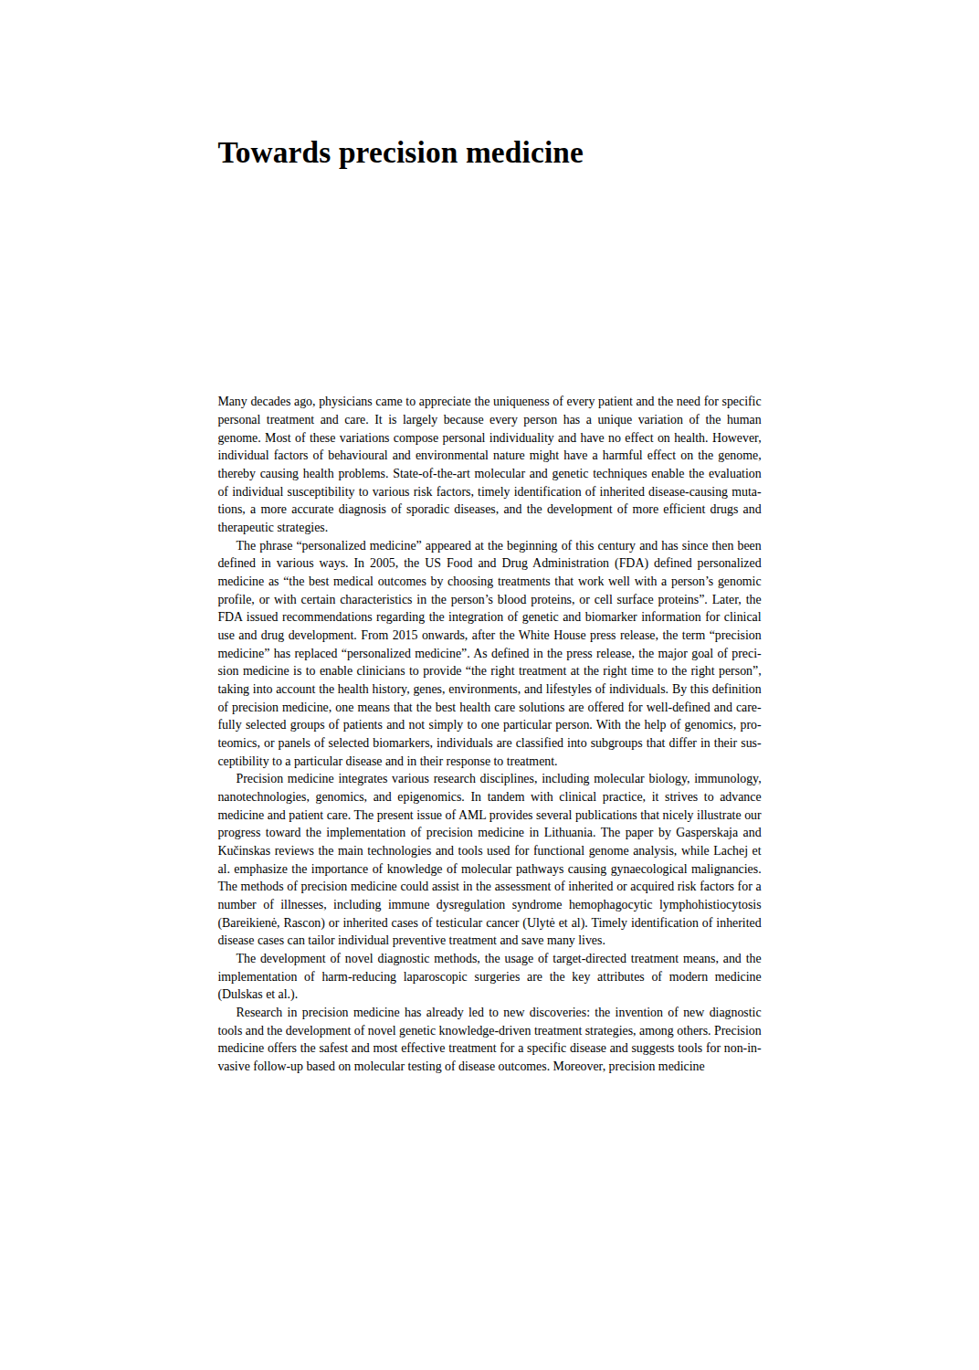Towards precision medicine
Many decades ago, physicians came to appreciate the uniqueness of every patient and the need for specific personal treatment and care. It is largely because every person has a unique variation of the human genome. Most of these variations compose personal individuality and have no effect on health. However, individual factors of behavioural and environmental nature might have a harmful effect on the genome, thereby causing health problems. State-of-the-art molecular and genetic techniques enable the evaluation of individual susceptibility to various risk factors, timely identification of inherited disease-causing mutations, a more accurate diagnosis of sporadic diseases, and the development of more efficient drugs and therapeutic strategies.
The phrase “personalized medicine” appeared at the beginning of this century and has since then been defined in various ways. In 2005, the US Food and Drug Administration (FDA) defined personalized medicine as “the best medical outcomes by choosing treatments that work well with a person’s genomic profile, or with certain characteristics in the person’s blood proteins, or cell surface proteins”. Later, the FDA issued recommendations regarding the integration of genetic and biomarker information for clinical use and drug development. From 2015 onwards, after the White House press release, the term “precision medicine” has replaced “personalized medicine”. As defined in the press release, the major goal of precision medicine is to enable clinicians to provide “the right treatment at the right time to the right person”, taking into account the health history, genes, environments, and lifestyles of individuals. By this definition of precision medicine, one means that the best health care solutions are offered for well-defined and carefully selected groups of patients and not simply to one particular person. With the help of genomics, proteomics, or panels of selected biomarkers, individuals are classified into subgroups that differ in their susceptibility to a particular disease and in their response to treatment.
Precision medicine integrates various research disciplines, including molecular biology, immunology, nanotechnologies, genomics, and epigenomics. In tandem with clinical practice, it strives to advance medicine and patient care. The present issue of AML provides several publications that nicely illustrate our progress toward the implementation of precision medicine in Lithuania. The paper by Gasperskaja and Kučinskas reviews the main technologies and tools used for functional genome analysis, while Lachej et al. emphasize the importance of knowledge of molecular pathways causing gynaecological malignancies. The methods of precision medicine could assist in the assessment of inherited or acquired risk factors for a number of illnesses, including immune dysregulation syndrome hemophagocytic lymphohistiocytosis (Bareikienė, Rascon) or inherited cases of testicular cancer (Ulytė et al). Timely identification of inherited disease cases can tailor individual preventive treatment and save many lives.
The development of novel diagnostic methods, the usage of target-directed treatment means, and the implementation of harm-reducing laparoscopic surgeries are the key attributes of modern medicine (Dulskas et al.).
Research in precision medicine has already led to new discoveries: the invention of new diagnostic tools and the development of novel genetic knowledge-driven treatment strategies, among others. Precision medicine offers the safest and most effective treatment for a specific disease and suggests tools for non-invasive follow-up based on molecular testing of disease outcomes. Moreover, precision medicine